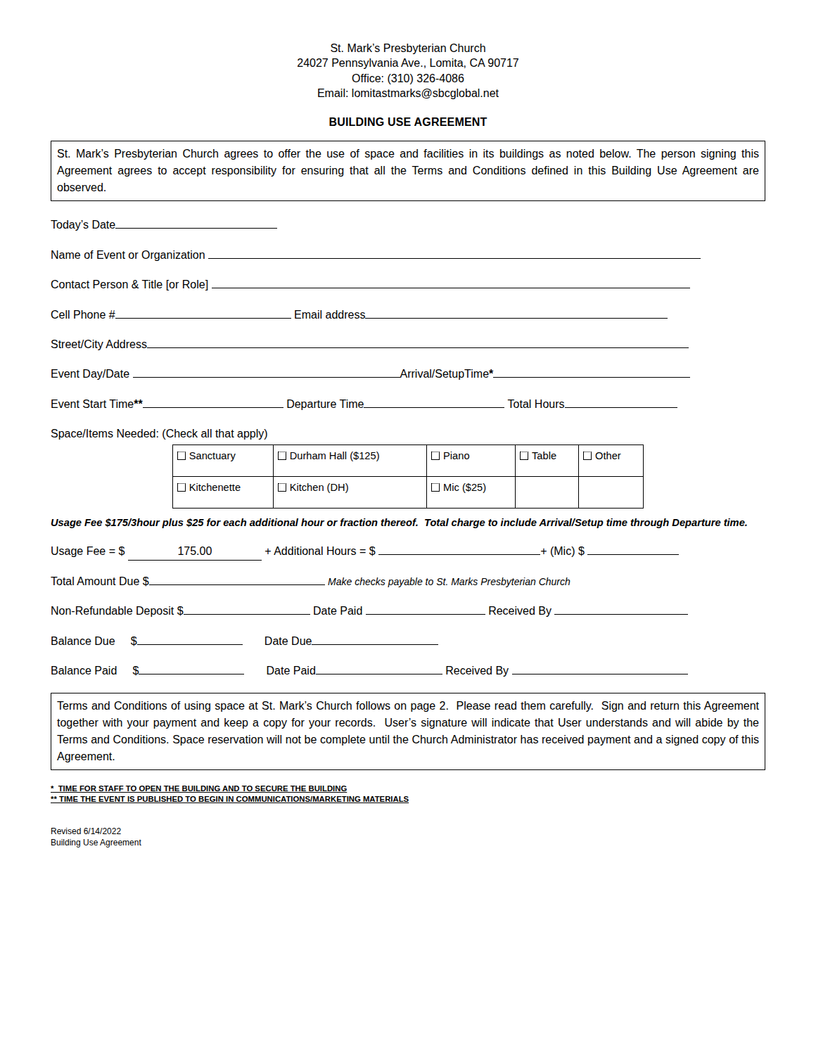St. Mark’s Presbyterian Church
24027 Pennsylvania Ave., Lomita, CA 90717
Office: (310) 326-4086
Email: lomitastmarks@sbcglobal.net
BUILDING USE AGREEMENT
St. Mark’s Presbyterian Church agrees to offer the use of space and facilities in its buildings as noted below. The person signing this Agreement agrees to accept responsibility for ensuring that all the Terms and Conditions defined in this Building Use Agreement are observed.
Today’s Date
Name of Event or Organization
Contact Person & Title [or Role]
Cell Phone # Email address
Street/City Address
Event Day/Date Arrival/SetupTime*
Event Start Time** Departure Time Total Hours
Space/Items Needed: (Check all that apply)
| Sanctuary | Durham Hall ($125) | Piano | Table | Other |
| Kitchenette | Kitchen (DH) | Mic ($25) | | |
Usage Fee $175/3hour plus $25 for each additional hour or fraction thereof. Total charge to include Arrival/Setup time through Departure time.
Usage Fee = $ 175.00 + Additional Hours = $ + (Mic) $
Total Amount Due $ Make checks payable to St. Marks Presbyterian Church
Non-Refundable Deposit $ Date Paid Received By
Balance Due $ Date Due
Balance Paid $ Date Paid Received By
Terms and Conditions of using space at St. Mark’s Church follows on page 2. Please read them carefully. Sign and return this Agreement together with your payment and keep a copy for your records. User’s signature will indicate that User understands and will abide by the Terms and Conditions. Space reservation will not be complete until the Church Administrator has received payment and a signed copy of this Agreement.
* TIME FOR STAFF TO OPEN THE BUILDING AND TO SECURE THE BUILDING
** TIME THE EVENT IS PUBLISHED TO BEGIN IN COMMUNICATIONS/MARKETING MATERIALS
Revised 6/14/2022
Building Use Agreement